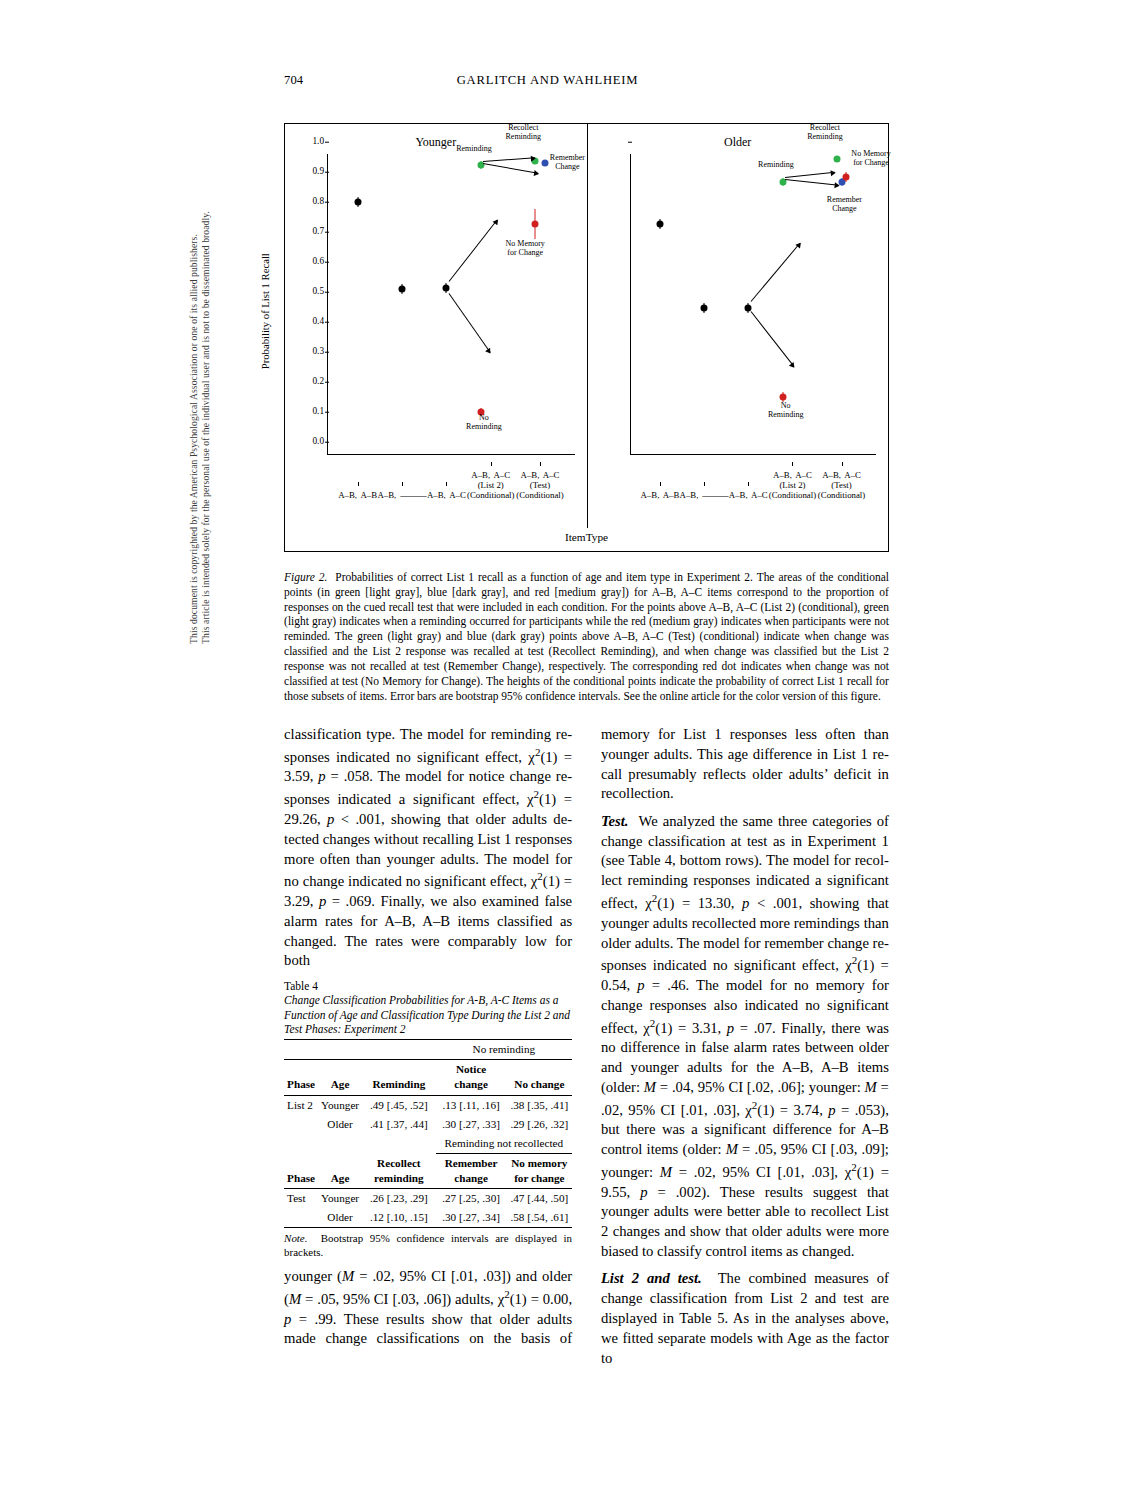This document is copyrighted by the American Psychological Association or one of its allied publishers.
This article is intended solely for the personal use of the individual user and is not to be disseminated broadly.
704 GARLITCH AND WAHLHEIM
Younger
Probability of List 1 Recall
1.0
0.9
0.8
0.7
0.6
0.5
0.4
0.3
0.2
0.1
0.0
Reminding
No
Reminding
Recollect
Reminding
Remember
Change
No Memory
for Change
A–B, A–B
A–B, ———
A–B, A–C
A–B, A–C
(List 2)
(Conditional)
A–B, A–C
(Test)
(Conditional)
Older
Reminding
No
Reminding
Recollect
Reminding
No Memory
for Change
Remember
Change
A–B, A–B
A–B, ———
A–B, A–C
A–B, A–C
(List 2)
(Conditional)
A–B, A–C
(Test)
(Conditional)
ItemType
Figure 2. Probabilities of correct List 1 recall as a function of age and item type in Experiment 2. The areas of the conditional points (in green [light gray], blue [dark gray], and red [medium gray]) for A–B, A–C items correspond to the proportion of responses on the cued recall test that were included in each condition. For the points above A–B, A–C (List 2) (conditional), green (light gray) indicates when a reminding occurred for participants while the red (medium gray) indicates when participants were not reminded. The green (light gray) and blue (dark gray) points above A–B, A–C (Test) (conditional) indicate when change was classified and the List 2 response was recalled at test (Recollect Reminding), and when change was classified but the List 2 response was not recalled at test (Remember Change), respectively. The corresponding red dot indicates when change was not classified at test (No Memory for Change). The heights of the conditional points indicate the probability of correct List 1 recall for those subsets of items. Error bars are bootstrap 95% confidence intervals. See the online article for the color version of this figure.
classification type. The model for reminding responses indicated no significant effect, χ2(1) = 3.59, p = .058. The model for notice change responses indicated a significant effect, χ2(1) = 29.26, p < .001, showing that older adults detected changes without recalling List 1 responses more often than younger adults. The model for no change indicated no significant effect, χ2(1) = 3.29, p = .069. Finally, we also examined false alarm rates for A–B, A–B items classified as changed. The rates were comparably low for both
Table 4 Change Classification Probabilities for A-B, A-C Items as a Function of Age and Classification Type During the List 2 and Test Phases: Experiment 2
| | | | No reminding |
| --- | --- | --- | --- |
| Phase | Age | Reminding | Notice change | No change |
| List 2 | Younger | .49 [.45, .52] | .13 [.11, .16] | .38 [.35, .41] |
| | Older | .41 [.37, .44] | .30 [.27, .33] | .29 [.26, .32] |
| | | | Reminding not recollected |
| Phase | Age | Recollect reminding | Remember change | No memory for change |
| Test | Younger | .26 [.23, .29] | .27 [.25, .30] | .47 [.44, .50] |
| | Older | .12 [.10, .15] | .30 [.27, .34] | .58 [.54, .61] |
Note. Bootstrap 95% confidence intervals are displayed in brackets.
younger (M = .02, 95% CI [.01, .03]) and older (M = .05, 95% CI [.03, .06]) adults, χ2(1) = 0.00, p = .99. These results show that older adults made change classifications on the basis of memory for List 1 responses less often than younger adults. This age difference in List 1 recall presumably reflects older adults’ deficit in recollection.
Test.
We analyzed the same three categories of change classification at test as in Experiment 1 (see Table 4, bottom rows). The model for recollect reminding responses indicated a significant effect, χ2(1) = 13.30, p < .001, showing that younger adults recollected more remindings than older adults. The model for remember change responses indicated no significant effect, χ2(1) = 0.54, p = .46. The model for no memory for change responses also indicated no significant effect, χ2(1) = 3.31, p = .07. Finally, there was no difference in false alarm rates between older and younger adults for the A–B, A–B items (older: M = .04, 95% CI [.02, .06]; younger: M = .02, 95% CI [.01, .03], χ2(1) = 3.74, p = .053), but there was a significant difference for A–B control items (older: M = .05, 95% CI [.03, .09]; younger: M = .02, 95% CI [.01, .03], χ2(1) = 9.55, p = .002). These results suggest that younger adults were better able to recollect List 2 changes and show that older adults were more biased to classify control items as changed.
List 2 and test.
The combined measures of change classification from List 2 and test are displayed in Table 5. As in the analyses above, we fitted separate models with Age as the factor to